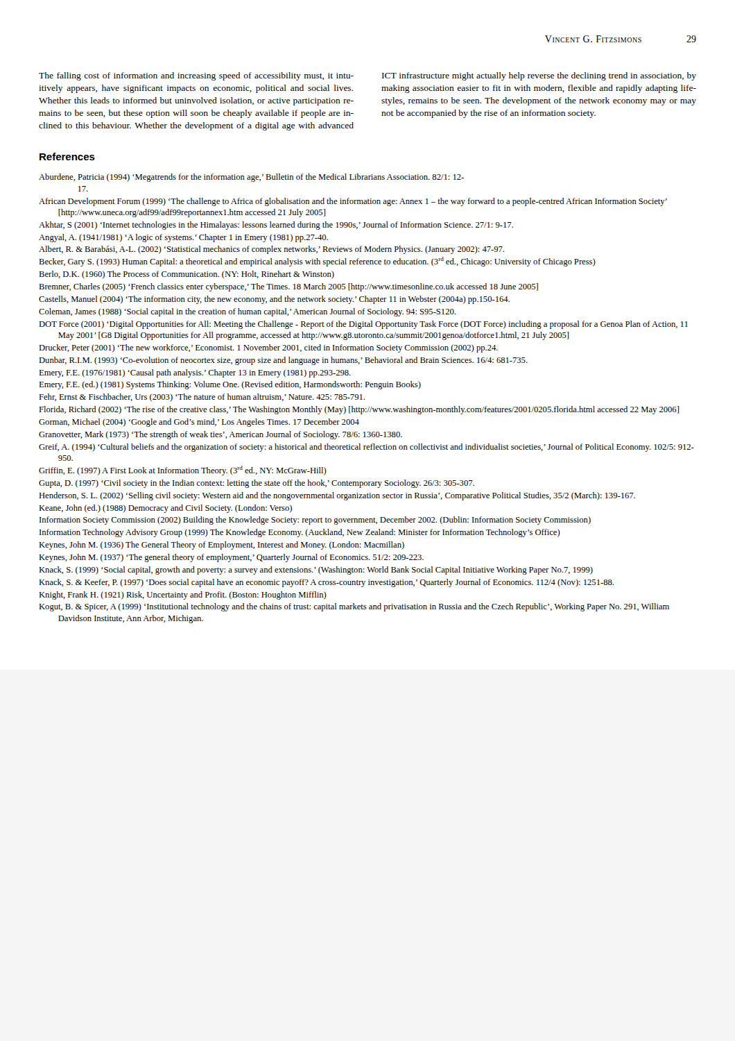Vincent G. Fitzsimons 29
The falling cost of information and increasing speed of accessibility must, it intuitively appears, have significant impacts on economic, political and social lives. Whether this leads to informed but uninvolved isolation, or active participation remains to be seen, but these option will soon be cheaply available if people are inclined to this behaviour. Whether the development of a digital age with advanced ICT infrastructure might actually help reverse the declining trend in association, by making association easier to fit in with modern, flexible and rapidly adapting lifestyles, remains to be seen. The development of the network economy may or may not be accompanied by the rise of an information society.
References
Aburdene, Patricia (1994) ‘Megatrends for the information age,’ Bulletin of the Medical Librarians Association. 82/1: 12-17.
African Development Forum (1999) ‘The challenge to Africa of globalisation and the information age: Annex 1 – the way forward to a people-centred African Information Society’ [http://www.uneca.org/adf99/adf99reportannex1.htm accessed 21 July 2005]
Akhtar, S (2001) ‘Internet technologies in the Himalayas: lessons learned during the 1990s,’ Journal of Information Science. 27/1: 9-17.
Angyal, A. (1941/1981) ‘A logic of systems.’ Chapter 1 in Emery (1981) pp.27-40.
Albert, R. & Barabási, A-L. (2002) ‘Statistical mechanics of complex networks,’ Reviews of Modern Physics. (January 2002): 47-97.
Becker, Gary S. (1993) Human Capital: a theoretical and empirical analysis with special reference to education. (3rd ed., Chicago: University of Chicago Press)
Berlo, D.K. (1960) The Process of Communication. (NY: Holt, Rinehart & Winston)
Bremner, Charles (2005) ‘French classics enter cyberspace,’ The Times. 18 March 2005 [http://www.timesonline.co.uk accessed 18 June 2005]
Castells, Manuel (2004) ‘The information city, the new economy, and the network society.’ Chapter 11 in Webster (2004a) pp.150-164.
Coleman, James (1988) ‘Social capital in the creation of human capital,’ American Journal of Sociology. 94: S95-S120.
DOT Force (2001) ‘Digital Opportunities for All: Meeting the Challenge - Report of the Digital Opportunity Task Force (DOT Force) including a proposal for a Genoa Plan of Action, 11 May 2001’ [G8 Digital Opportunities for All programme, accessed at http://www.g8.utoronto.ca/summit/2001genoa/dotforce1.html, 21 July 2005]
Drucker, Peter (2001) ‘The new workforce,’ Economist. 1 November 2001, cited in Information Society Commission (2002) pp.24.
Dunbar, R.I.M. (1993) ‘Co-evolution of neocortex size, group size and language in humans,’ Behavioral and Brain Sciences. 16/4: 681-735.
Emery, F.E. (1976/1981) ‘Causal path analysis.’ Chapter 13 in Emery (1981) pp.293-298.
Emery, F.E. (ed.) (1981) Systems Thinking: Volume One. (Revised edition, Harmondsworth: Penguin Books)
Fehr, Ernst & Fischbacher, Urs (2003) ‘The nature of human altruism,’ Nature. 425: 785-791.
Florida, Richard (2002) ‘The rise of the creative class,’ The Washington Monthly (May) [http://www.washington-monthly.com/features/2001/0205.florida.html accessed 22 May 2006]
Gorman, Michael (2004) ‘Google and God’s mind,’ Los Angeles Times. 17 December 2004
Granovetter, Mark (1973) ‘The strength of weak ties’, American Journal of Sociology. 78/6: 1360-1380.
Greif, A. (1994) ‘Cultural beliefs and the organization of society: a historical and theoretical reflection on collectivist and individualist societies,’ Journal of Political Economy. 102/5: 912-950.
Griffin, E. (1997) A First Look at Information Theory. (3rd ed., NY: McGraw-Hill)
Gupta, D. (1997) ‘Civil society in the Indian context: letting the state off the hook,’ Contemporary Sociology. 26/3: 305-307.
Henderson, S. L. (2002) ‘Selling civil society: Western aid and the nongovernmental organization sector in Russia’, Comparative Political Studies, 35/2 (March): 139-167.
Keane, John (ed.) (1988) Democracy and Civil Society. (London: Verso)
Information Society Commission (2002) Building the Knowledge Society: report to government, December 2002. (Dublin: Information Society Commission)
Information Technology Advisory Group (1999) The Knowledge Economy. (Auckland, New Zealand: Minister for Information Technology’s Office)
Keynes, John M. (1936) The General Theory of Employment, Interest and Money. (London: Macmillan)
Keynes, John M. (1937) ‘The general theory of employment,’ Quarterly Journal of Economics. 51/2: 209-223.
Knack, S. (1999) ‘Social capital, growth and poverty: a survey and extensions.’ (Washington: World Bank Social Capital Initiative Working Paper No.7, 1999)
Knack, S. & Keefer, P. (1997) ‘Does social capital have an economic payoff? A cross-country investigation,’ Quarterly Journal of Economics. 112/4 (Nov): 1251-88.
Knight, Frank H. (1921) Risk, Uncertainty and Profit. (Boston: Houghton Mifflin)
Kogut, B. & Spicer, A (1999) ‘Institutional technology and the chains of trust: capital markets and privatisation in Russia and the Czech Republic’, Working Paper No. 291, William Davidson Institute, Ann Arbor, Michigan.